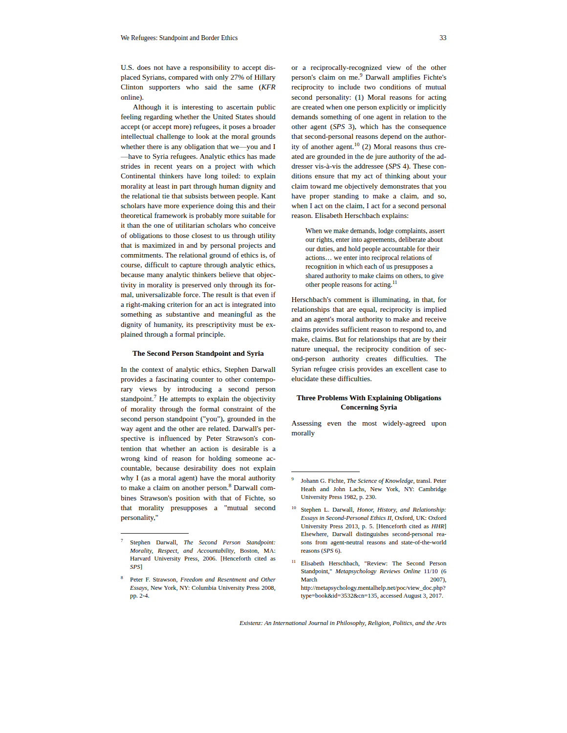We Refugees: Standpoint and Border Ethics 33
U.S. does not have a responsibility to accept displaced Syrians, compared with only 27% of Hillary Clinton supporters who said the same (KFR online).
Although it is interesting to ascertain public feeling regarding whether the United States should accept (or accept more) refugees, it poses a broader intellectual challenge to look at the moral grounds whether there is any obligation that we—you and I—have to Syria refugees. Analytic ethics has made strides in recent years on a project with which Continental thinkers have long toiled: to explain morality at least in part through human dignity and the relational tie that subsists between people. Kant scholars have more experience doing this and their theoretical framework is probably more suitable for it than the one of utilitarian scholars who conceive of obligations to those closest to us through utility that is maximized in and by personal projects and commitments. The relational ground of ethics is, of course, difficult to capture through analytic ethics, because many analytic thinkers believe that objectivity in morality is preserved only through its formal, universalizable force. The result is that even if a right-making criterion for an act is integrated into something as substantive and meaningful as the dignity of humanity, its prescriptivity must be explained through a formal principle.
The Second Person Standpoint and Syria
In the context of analytic ethics, Stephen Darwall provides a fascinating counter to other contemporary views by introducing a second person standpoint.7 He attempts to explain the objectivity of morality through the formal constraint of the second person standpoint ("you"), grounded in the way agent and the other are related. Darwall's perspective is influenced by Peter Strawson's contention that whether an action is desirable is a wrong kind of reason for holding someone accountable, because desirability does not explain why I (as a moral agent) have the moral authority to make a claim on another person.8 Darwall combines Strawson's position with that of Fichte, so that morality presupposes a "mutual second personality,"
7
Stephen Darwall, The Second Person Standpoint: Morality, Respect, and Accountability, Boston, MA: Harvard University Press, 2006. [Henceforth cited as SPS]
8
Peter F. Strawson, Freedom and Resentment and Other Essays, New York, NY: Columbia University Press 2008, pp. 2-4.
or a reciprocally-recognized view of the other person's claim on me.9 Darwall amplifies Fichte's reciprocity to include two conditions of mutual second personality: (1) Moral reasons for acting are created when one person explicitly or implicitly demands something of one agent in relation to the other agent (SPS 3), which has the consequence that second-personal reasons depend on the authority of another agent.10 (2) Moral reasons thus created are grounded in the de jure authority of the addresser vis-à-vis the addressee (SPS 4). These conditions ensure that my act of thinking about your claim toward me objectively demonstrates that you have proper standing to make a claim, and so, when I act on the claim, I act for a second personal reason. Elisabeth Herschbach explains:
When we make demands, lodge complaints, assert our rights, enter into agreements, deliberate about our duties, and hold people accountable for their actions… we enter into reciprocal relations of recognition in which each of us presupposes a shared authority to make claims on others, to give other people reasons for acting.11
Herschbach's comment is illuminating, in that, for relationships that are equal, reciprocity is implied and an agent's moral authority to make and receive claims provides sufficient reason to respond to, and make, claims. But for relationships that are by their nature unequal, the reciprocity condition of second-person authority creates difficulties. The Syrian refugee crisis provides an excellent case to elucidate these difficulties.
Three Problems With Explaining Obligations
Concerning Syria
Assessing even the most widely-agreed upon morally
9
Johann G. Fichte, The Science of Knowledge, transl. Peter Heath and John Lachs, New York, NY: Cambridge University Press 1982, p. 230.
10
Stephen L. Darwall, Honor, History, and Relationship: Essays in Second-Personal Ethics II, Oxford, UK: Oxford University Press 2013, p. 5. [Henceforth cited as HHR] Elsewhere, Darwall distinguishes second-personal reasons from agent-neutral reasons and state-of-the-world reasons (SPS 6).
11
Elisabeth Herschbach, "Review: The Second Person Standpoint," Metapsychology Reviews Online 11/10 (6 March 2007), http://metapsychology.mentalhelp.net/poc/view_doc.php?type=book&id=3532&cn=135, accessed August 3, 2017.
Existenz: An International Journal in Philosophy, Religion, Politics, and the Arts